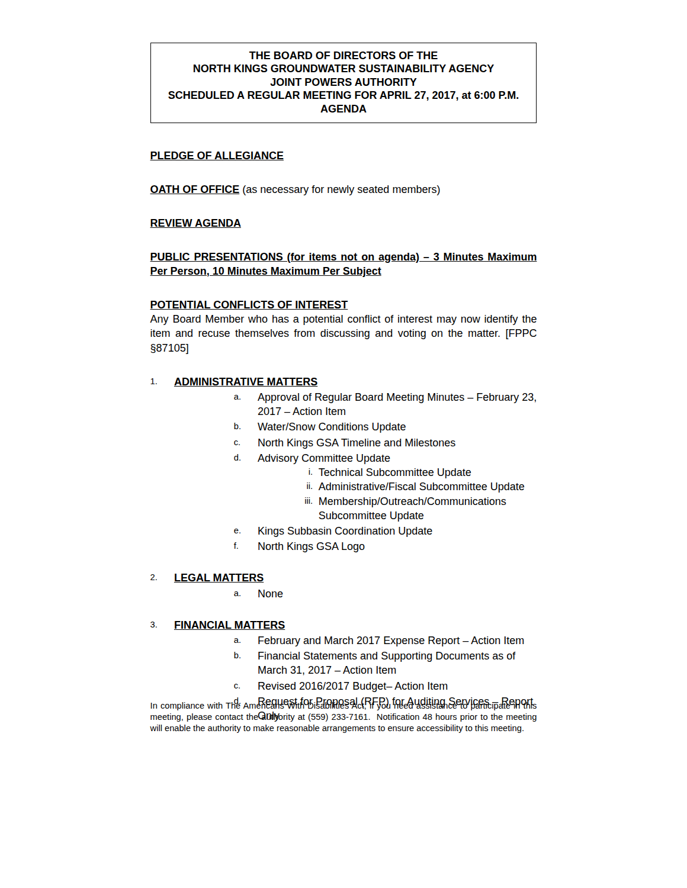THE BOARD OF DIRECTORS OF THE
NORTH KINGS GROUNDWATER SUSTAINABILITY AGENCY
JOINT POWERS AUTHORITY
SCHEDULED A REGULAR MEETING FOR APRIL 27, 2017, at 6:00 P.M.
AGENDA
PLEDGE OF ALLEGIANCE
OATH OF OFFICE (as necessary for newly seated members)
REVIEW AGENDA
PUBLIC PRESENTATIONS (for items not on agenda) – 3 Minutes Maximum Per Person, 10 Minutes Maximum Per Subject
POTENTIAL CONFLICTS OF INTEREST
Any Board Member who has a potential conflict of interest may now identify the item and recuse themselves from discussing and voting on the matter. [FPPC §87105]
1. ADMINISTRATIVE MATTERS
a. Approval of Regular Board Meeting Minutes – February 23, 2017 – Action Item
b. Water/Snow Conditions Update
c. North Kings GSA Timeline and Milestones
d. Advisory Committee Update
i. Technical Subcommittee Update
ii. Administrative/Fiscal Subcommittee Update
iii. Membership/Outreach/Communications Subcommittee Update
e. Kings Subbasin Coordination Update
f. North Kings GSA Logo
2. LEGAL MATTERS
a. None
3. FINANCIAL MATTERS
a. February and March 2017 Expense Report – Action Item
b. Financial Statements and Supporting Documents as of March 31, 2017 – Action Item
c. Revised 2016/2017 Budget– Action Item
d. Request for Proposal (RFP) for Auditing Services – Report Only
In compliance with The Americans With Disabilities Act, if you need assistance to participate in this meeting, please contact the authority at (559) 233-7161. Notification 48 hours prior to the meeting will enable the authority to make reasonable arrangements to ensure accessibility to this meeting.